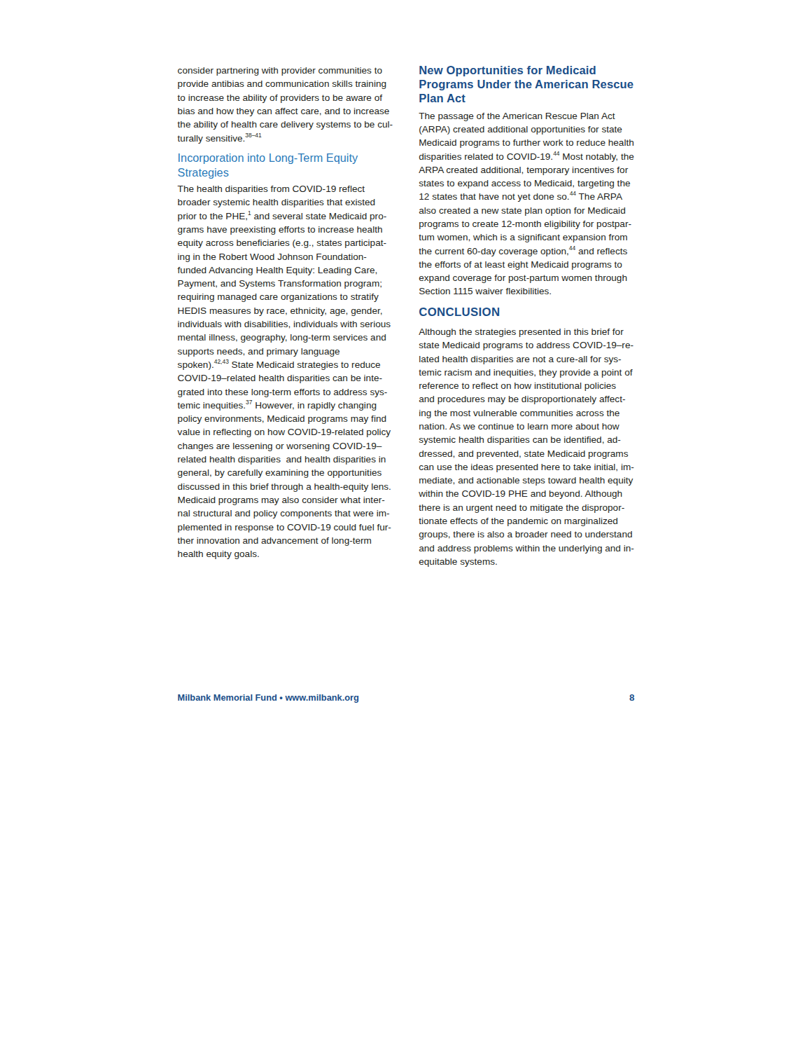consider partnering with provider communities to provide antibias and communication skills training to increase the ability of providers to be aware of bias and how they can affect care, and to increase the ability of health care delivery systems to be culturally sensitive.38–41
Incorporation into Long-Term Equity Strategies
The health disparities from COVID-19 reflect broader systemic health disparities that existed prior to the PHE,1 and several state Medicaid programs have preexisting efforts to increase health equity across beneficiaries (e.g., states participating in the Robert Wood Johnson Foundation-funded Advancing Health Equity: Leading Care, Payment, and Systems Transformation program; requiring managed care organizations to stratify HEDIS measures by race, ethnicity, age, gender, individuals with disabilities, individuals with serious mental illness, geography, long-term services and supports needs, and primary language spoken).42,43 State Medicaid strategies to reduce COVID-19–related health disparities can be integrated into these long-term efforts to address systemic inequities.37 However, in rapidly changing policy environments, Medicaid programs may find value in reflecting on how COVID-19-related policy changes are lessening or worsening COVID-19–related health dispari­ties and health disparities in general, by carefully exam­ining the opportunities discussed in this brief through a health-equity lens. Medicaid programs may also consider what internal structural and policy components that were implemented in response to COVID-19 could fuel further innovation and advancement of long-term health equity goals.
New Opportunities for Medicaid Programs Under the American Rescue Plan Act
The passage of the American Rescue Plan Act (ARPA) created additional opportunities for state Medicaid programs to further work to reduce health disparities related to COVID-19.44 Most notably, the ARPA created additional, temporary incentives for states to expand ac­cess to Medicaid, targeting the 12 states that have not yet done so.44 The ARPA also created a new state plan option for Medicaid programs to create 12-month eligibility for postpartum women, which is a significant expansion from the current 60-day coverage option,44 and reflects the efforts of at least eight Medicaid programs to expand coverage for post-partum women through Section 1115 waiver flexibilities.
CONCLUSION
Although the strategies presented in this brief for state Medicaid programs to address COVID-19–related health disparities are not a cure-all for systemic racism and inequities, they provide a point of reference to reflect on how institutional policies and procedures may be disproportionately affecting the most vulnerable com­munities across the nation. As we continue to learn more about how systemic health disparities can be identified, addressed, and prevented, state Medicaid programs can use the ideas presented here to take initial, immediate, and actionable steps toward health equity within the COVID-19 PHE and beyond. Although there is an urgent need to mitigate the disproportionate effects of the pandemic on marginalized groups, there is also a broader need to understand and address problems within the underlying and inequitable systems.
Milbank Memorial Fund • www.milbank.org
8